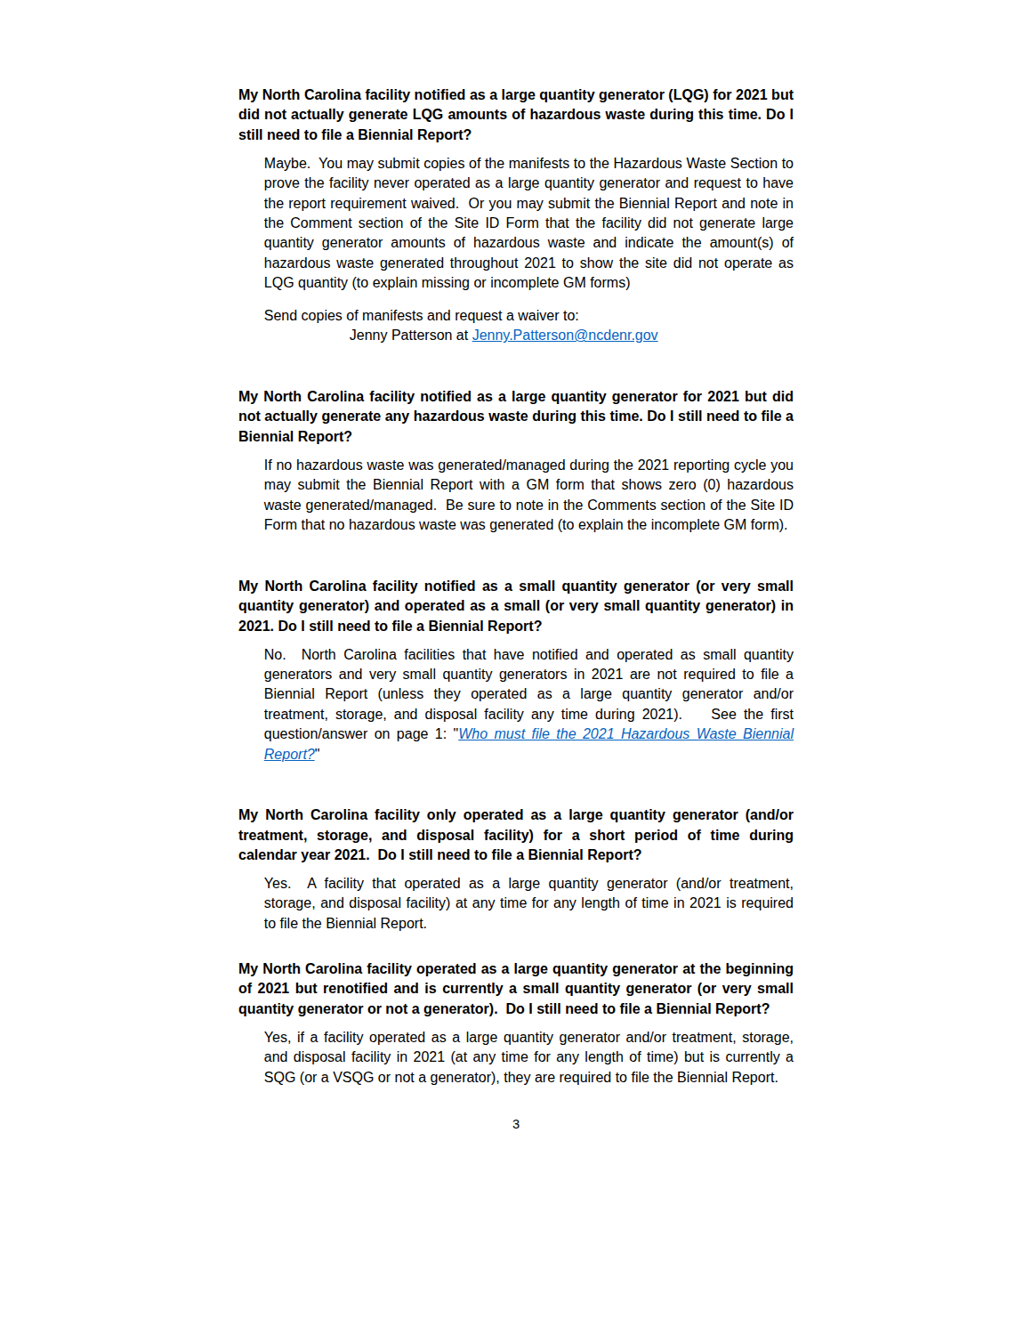My North Carolina facility notified as a large quantity generator (LQG) for 2021 but did not actually generate LQG amounts of hazardous waste during this time. Do I still need to file a Biennial Report?
Maybe. You may submit copies of the manifests to the Hazardous Waste Section to prove the facility never operated as a large quantity generator and request to have the report requirement waived. Or you may submit the Biennial Report and note in the Comment section of the Site ID Form that the facility did not generate large quantity generator amounts of hazardous waste and indicate the amount(s) of hazardous waste generated throughout 2021 to show the site did not operate as LQG quantity (to explain missing or incomplete GM forms)
Send copies of manifests and request a waiver to: Jenny Patterson at Jenny.Patterson@ncdenr.gov
My North Carolina facility notified as a large quantity generator for 2021 but did not actually generate any hazardous waste during this time. Do I still need to file a Biennial Report?
If no hazardous waste was generated/managed during the 2021 reporting cycle you may submit the Biennial Report with a GM form that shows zero (0) hazardous waste generated/managed. Be sure to note in the Comments section of the Site ID Form that no hazardous waste was generated (to explain the incomplete GM form).
My North Carolina facility notified as a small quantity generator (or very small quantity generator) and operated as a small (or very small quantity generator) in 2021. Do I still need to file a Biennial Report?
No. North Carolina facilities that have notified and operated as small quantity generators and very small quantity generators in 2021 are not required to file a Biennial Report (unless they operated as a large quantity generator and/or treatment, storage, and disposal facility any time during 2021). See the first question/answer on page 1: "Who must file the 2021 Hazardous Waste Biennial Report?"
My North Carolina facility only operated as a large quantity generator (and/or treatment, storage, and disposal facility) for a short period of time during calendar year 2021. Do I still need to file a Biennial Report?
Yes. A facility that operated as a large quantity generator (and/or treatment, storage, and disposal facility) at any time for any length of time in 2021 is required to file the Biennial Report.
My North Carolina facility operated as a large quantity generator at the beginning of 2021 but renotified and is currently a small quantity generator (or very small quantity generator or not a generator). Do I still need to file a Biennial Report?
Yes, if a facility operated as a large quantity generator and/or treatment, storage, and disposal facility in 2021 (at any time for any length of time) but is currently a SQG (or a VSQG or not a generator), they are required to file the Biennial Report.
3